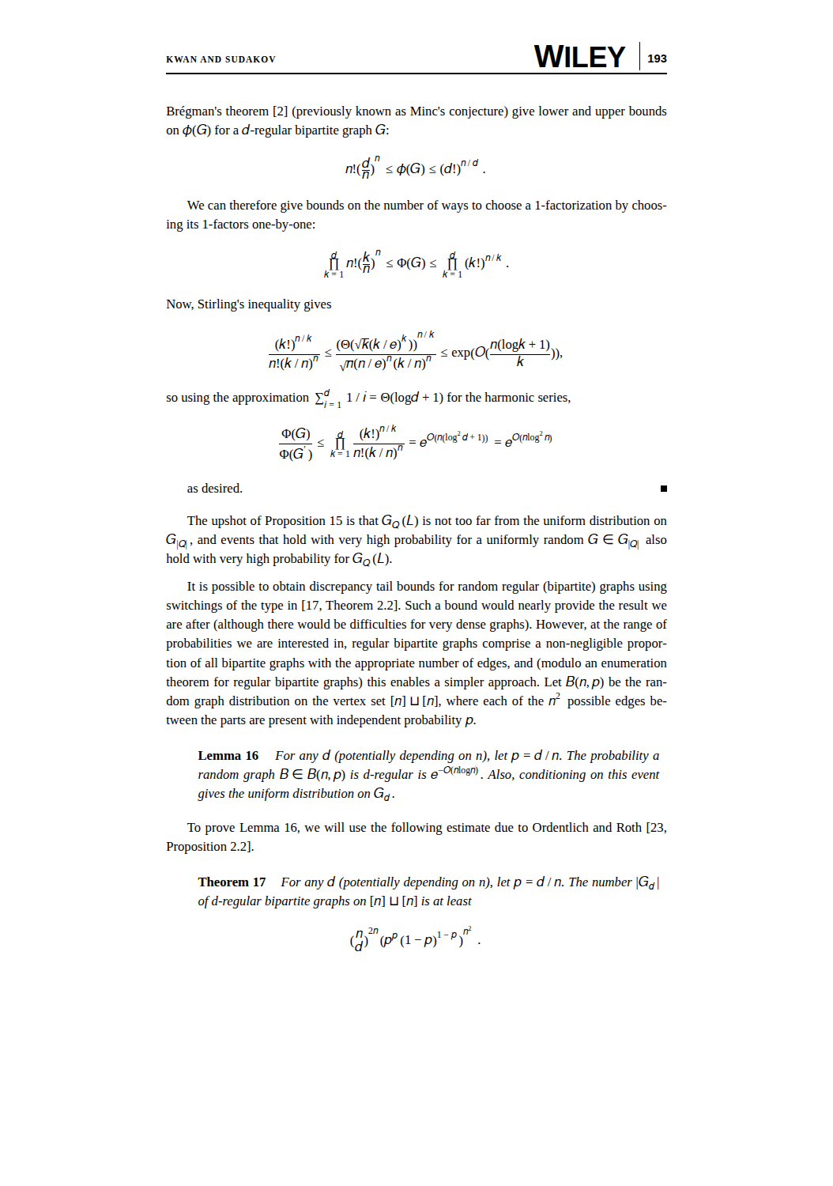Kwan and Sudakov
WILEY
193
Brégman's theorem [2] (previously known as Minc's conjecture) give lower and upper bounds on ϕ(G) for a d-regular bipartite graph G:
n! (dn) n ≤ ϕ(G) ≤ (d!) n/d .
We can therefore give bounds on the number of ways to choose a 1-factorization by choosing its 1-factors one-by-one:
∏ k=1 d n! (kn) n ≤ Φ(G) ≤ ∏ k=1 d (k!) n/k .
Now, Stirling's inequality gives
(k!)n/k n!(k/n)n ≤ ( Θ (k(k/e)k) ) n/k n(n/e)n(k/n)n ≤ exp ( O ( n(log⁡k+1) k ) ) ,
so using the approximation ∑i=1d1/i=Θ(log⁡d+1) for the harmonic series,
Φ(G) Φ(G′) ≤ ∏ k=1 d (k!)n/k n!(k/n)n = e O(n(log2⁡d+1)) = e O(nlog2⁡n)
as desired.
The upshot of Proposition 15 is that GQ(L) is not too far from the uniform distribution on G|Q|, and events that hold with very high probability for a uniformly random G∈G|Q| also hold with very high probability for GQ(L).
It is possible to obtain discrepancy tail bounds for random regular (bipartite) graphs using switchings of the type in [17, Theorem 2.2]. Such a bound would nearly provide the result we are after (although there would be difficulties for very dense graphs). However, at the range of probabilities we are interested in, regular bipartite graphs comprise a non-negligible proportion of all bipartite graphs with the appropriate number of edges, and (modulo an enumeration theorem for regular bipartite graphs) this enables a simpler approach. Let B(n,p) be the random graph distribution on the vertex set [n]⊔[n], where each of the n2 possible edges between the parts are present with independent probability p.
Lemma 16 For any d (potentially depending on n), let p=d/n. The probability a random graph B∈B(n,p) is d-regular is e−O(nlog⁡n). Also, conditioning on this event gives the uniform distribution on Gd.
To prove Lemma 16, we will use the following estimate due to Ordentlich and Roth [23, Proposition 2.2].
Theorem 17 For any d (potentially depending on n), let p=d/n. The number |Gd| of d-regular bipartite graphs on [n]⊔[n] is at least
(nd) 2n ( pp (1−p)1−p ) n2 .